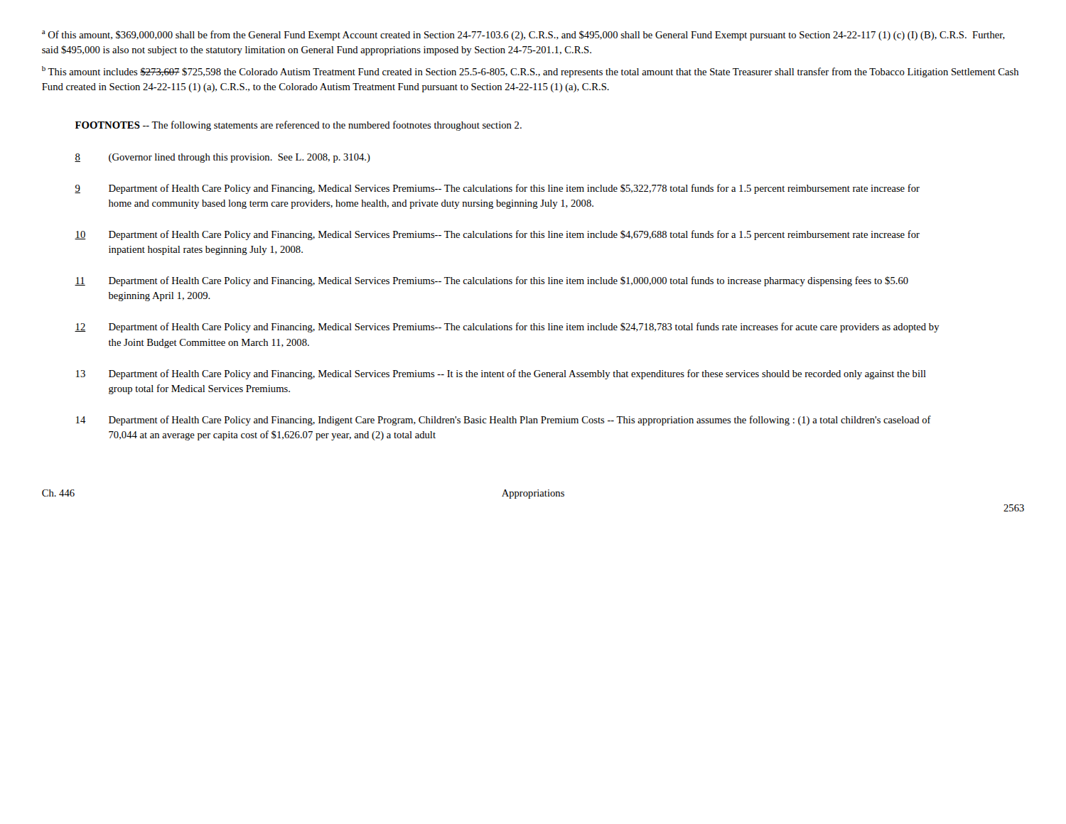a Of this amount, $369,000,000 shall be from the General Fund Exempt Account created in Section 24-77-103.6 (2), C.R.S., and $495,000 shall be General Fund Exempt pursuant to Section 24-22-117 (1) (c) (I) (B), C.R.S. Further, said $495,000 is also not subject to the statutory limitation on General Fund appropriations imposed by Section 24-75-201.1, C.R.S.
b This amount includes $273,607 $725,598 the Colorado Autism Treatment Fund created in Section 25.5-6-805, C.R.S., and represents the total amount that the State Treasurer shall transfer from the Tobacco Litigation Settlement Cash Fund created in Section 24-22-115 (1) (a), C.R.S., to the Colorado Autism Treatment Fund pursuant to Section 24-22-115 (1) (a), C.R.S.
FOOTNOTES -- The following statements are referenced to the numbered footnotes throughout section 2.
| 8 | (Governor lined through this provision. See L. 2008, p. 3104.) |
| 9 | Department of Health Care Policy and Financing, Medical Services Premiums-- The calculations for this line item include $5,322,778 total funds for a 1.5 percent reimbursement rate increase for home and community based long term care providers, home health, and private duty nursing beginning July 1, 2008. |
| 10 | Department of Health Care Policy and Financing, Medical Services Premiums-- The calculations for this line item include $4,679,688 total funds for a 1.5 percent reimbursement rate increase for inpatient hospital rates beginning July 1, 2008. |
| 11 | Department of Health Care Policy and Financing, Medical Services Premiums-- The calculations for this line item include $1,000,000 total funds to increase pharmacy dispensing fees to $5.60 beginning April 1, 2009. |
| 12 | Department of Health Care Policy and Financing, Medical Services Premiums-- The calculations for this line item include $24,718,783 total funds rate increases for acute care providers as adopted by the Joint Budget Committee on March 11, 2008. |
| 13 | Department of Health Care Policy and Financing, Medical Services Premiums -- It is the intent of the General Assembly that expenditures for these services should be recorded only against the bill group total for Medical Services Premiums. |
| 14 | Department of Health Care Policy and Financing, Indigent Care Program, Children's Basic Health Plan Premium Costs -- This appropriation assumes the following : (1) a total children's caseload of 70,044 at an average per capita cost of $1,626.07 per year, and (2) a total adult |
Ch. 446
Appropriations
2563